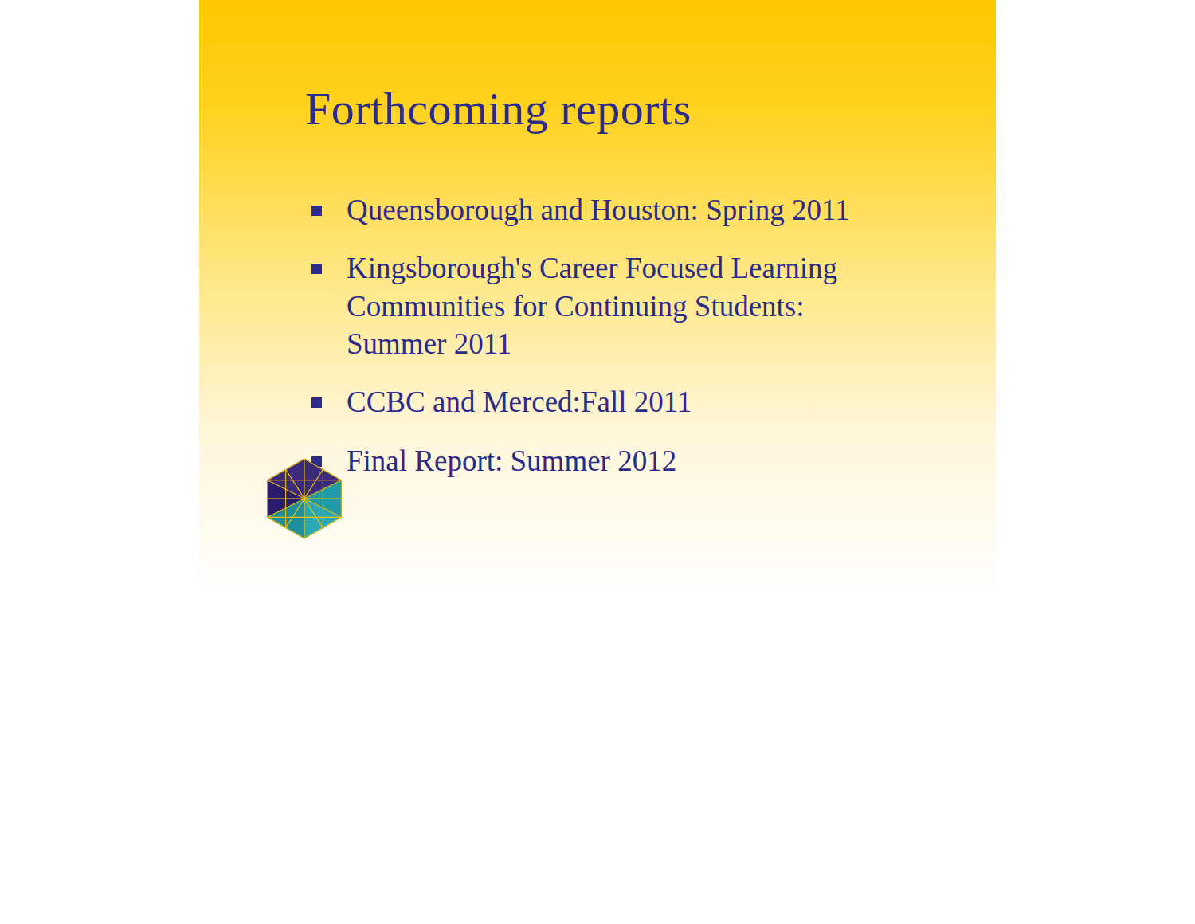Forthcoming reports
Queensborough and Houston: Spring 2011
Kingsborough's Career Focused Learning Communities for Continuing Students: Summer 2011
CCBC and Merced:Fall 2011
Final Report: Summer 2012